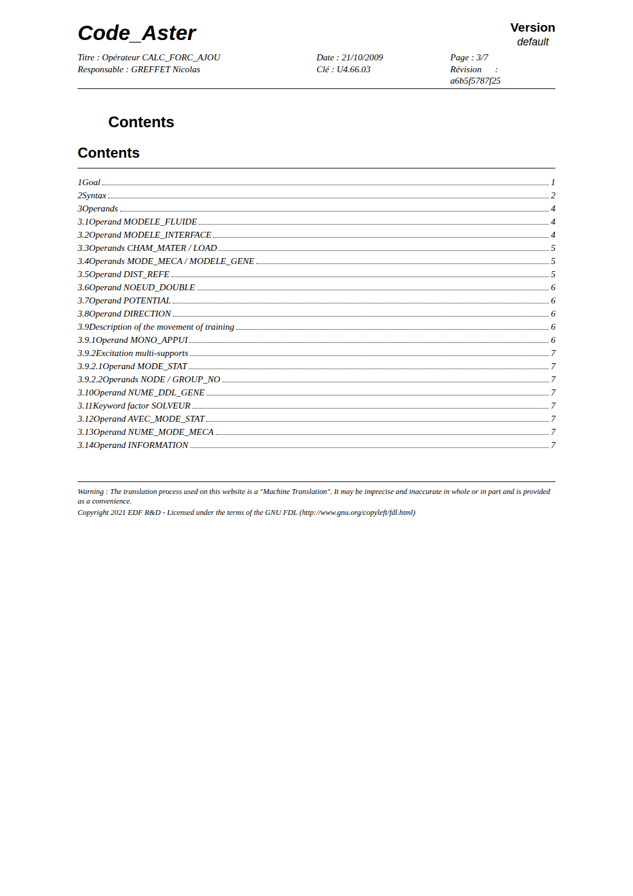Code_Aster
Version
default
| Titre : Opérateur CALC_FORC_AJOU | Date : 21/10/2009 | Page : 3/7 |
| Responsable : GREFFET Nicolas | Clé : U4.66.03 | Révision : a6b5f5787f25 |
Contents
Contents
1Goal 1
2Syntax 2
3Operands 4
3.1Operand MODELE_FLUIDE 4
3.2Operand MODELE_INTERFACE 4
3.3Operands CHAM_MATER / LOAD 5
3.4Operands MODE_MECA / MODELE_GENE 5
3.5Operand DIST_REFE 5
3.6Operand NOEUD_DOUBLE 6
3.7Operand POTENTIAL 6
3.8Operand DIRECTION 6
3.9Description of the movement of training 6
3.9.1Operand MONO_APPUI 6
3.9.2Excitation multi-supports 7
3.9.2.1Operand MODE_STAT 7
3.9.2.2Operands NODE / GROUP_NO 7
3.10Operand NUME_DDL_GENE 7
3.11Keyword factor SOLVEUR 7
3.12Operand AVEC_MODE_STAT 7
3.13Operand NUME_MODE_MECA 7
3.14Operand INFORMATION 7
Warning : The translation process used on this website is a "Machine Translation". It may be imprecise and inaccurate in whole or in part and is provided as a convenience.
Copyright 2021 EDF R&D - Licensed under the terms of the GNU FDL (http://www.gnu.org/copyleft/fdl.html)